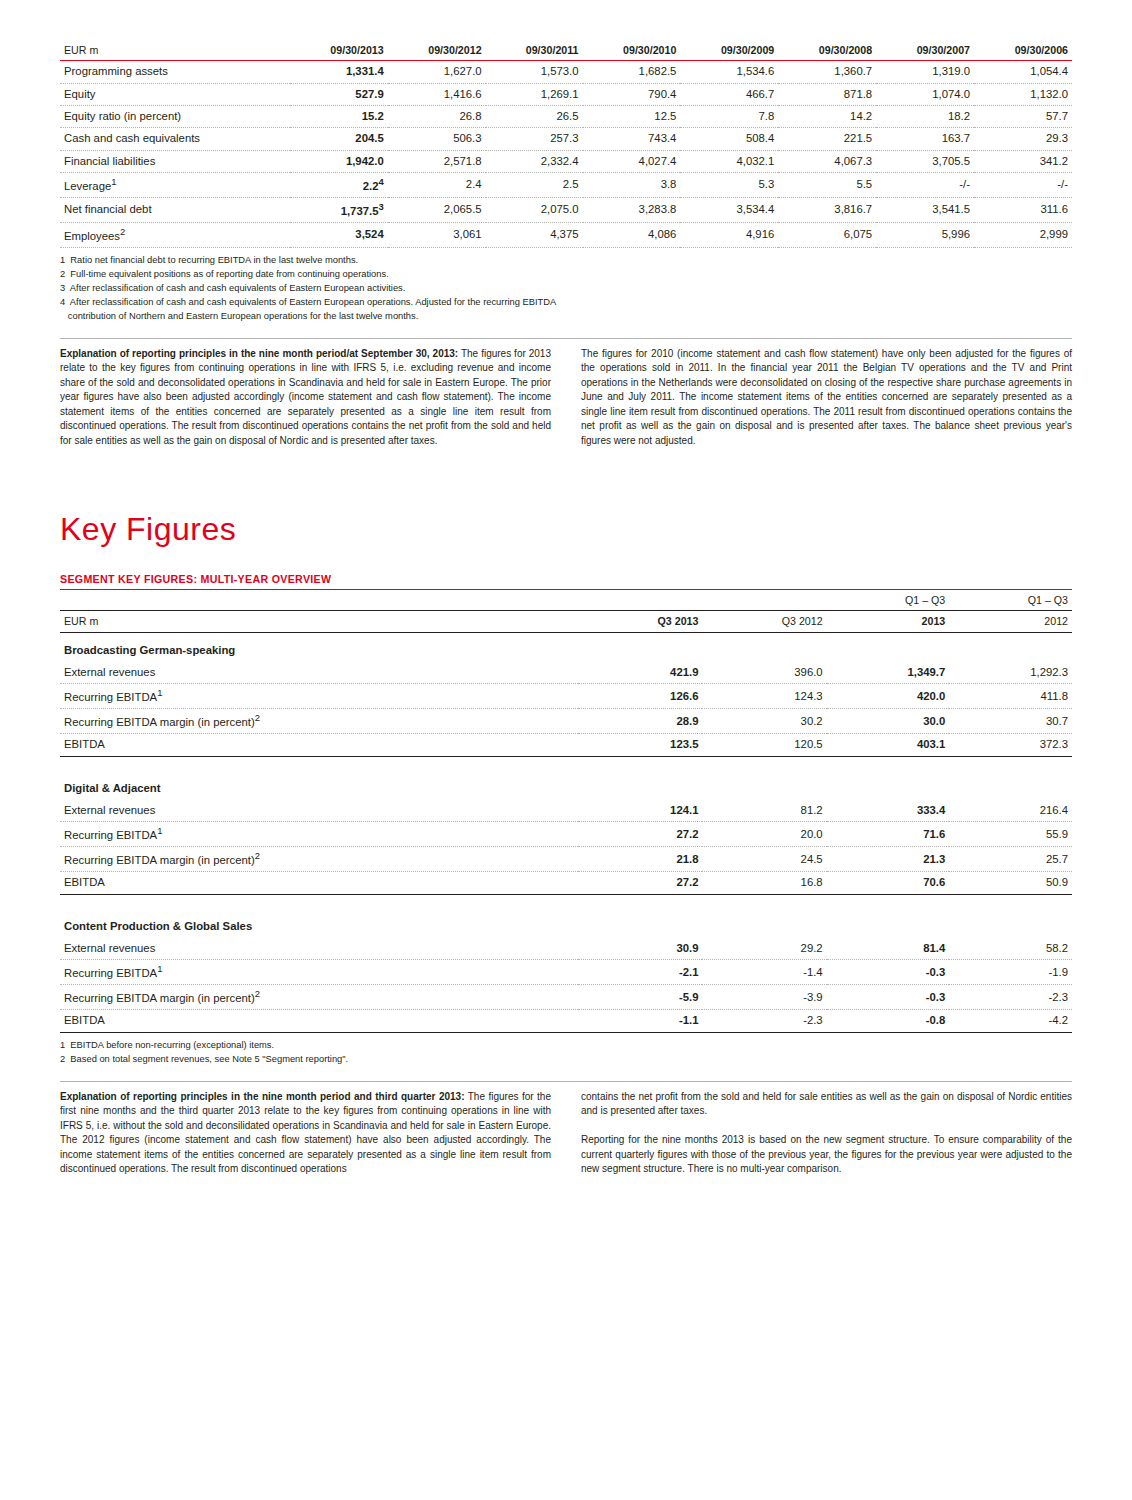| EUR m | 09/30/2013 | 09/30/2012 | 09/30/2011 | 09/30/2010 | 09/30/2009 | 09/30/2008 | 09/30/2007 | 09/30/2006 |
| --- | --- | --- | --- | --- | --- | --- | --- | --- |
| Programming assets | 1,331.4 | 1,627.0 | 1,573.0 | 1,682.5 | 1,534.6 | 1,360.7 | 1,319.0 | 1,054.4 |
| Equity | 527.9 | 1,416.6 | 1,269.1 | 790.4 | 466.7 | 871.8 | 1,074.0 | 1,132.0 |
| Equity ratio (in percent) | 15.2 | 26.8 | 26.5 | 12.5 | 7.8 | 14.2 | 18.2 | 57.7 |
| Cash and cash equivalents | 204.5 | 506.3 | 257.3 | 743.4 | 508.4 | 221.5 | 163.7 | 29.3 |
| Financial liabilities | 1,942.0 | 2,571.8 | 2,332.4 | 4,027.4 | 4,032.1 | 4,067.3 | 3,705.5 | 341.2 |
| Leverage 1 | 2.2 4 | 2.4 | 2.5 | 3.8 | 5.3 | 5.5 | -/- | -/- |
| Net financial debt | 1,737.5 3 | 2,065.5 | 2,075.0 | 3,283.8 | 3,534.4 | 3,816.7 | 3,541.5 | 311.6 |
| Employees 2 | 3,524 | 3,061 | 4,375 | 4,086 | 4,916 | 6,075 | 5,996 | 2,999 |
1 Ratio net financial debt to recurring EBITDA in the last twelve months.
2 Full-time equivalent positions as of reporting date from continuing operations.
3 After reclassification of cash and cash equivalents of Eastern European activities.
4 After reclassification of cash and cash equivalents of Eastern European operations. Adjusted for the recurring EBITDA
contribution of Northern and Eastern European operations for the last twelve months.
Explanation of reporting principles in the nine month period/at September 30, 2013: The figures for 2013 relate to the key figures from continuing operations in line with IFRS 5, i.e. excluding revenue and income share of the sold and deconsolidated operations in Scandinavia and held for sale in Eastern Europe. The prior year figures have also been adjusted accordingly (income statement and cash flow statement). The income statement items of the entities concerned are separately presented as a single line item result from discontinued operations. The result from discontinued operations contains the net profit from the sold and held for sale entities as well as the gain on disposal of Nordic and is presented after taxes.
The figures for 2010 (income statement and cash flow statement) have only been adjusted for the figures of the operations sold in 2011. In the financial year 2011 the Belgian TV operations and the TV and Print operations in the Netherlands were deconsolidated on closing of the respective share purchase agreements in June and July 2011. The income statement items of the entities concerned are separately presented as a single line item result from discontinued operations. The 2011 result from discontinued operations contains the net profit as well as the gain on disposal and is presented after taxes. The balance sheet previous year's figures were not adjusted.
Key Figures
SEGMENT KEY FIGURES: MULTI-YEAR OVERVIEW
| | | | Q1 – Q3 | Q1 – Q3 |
| EUR m | Q3 2013 | Q3 2012 | 2013 | 2012 |
| Broadcasting German-speaking |
| External revenues | 421.9 | 396.0 | 1,349.7 | 1,292.3 |
| Recurring EBITDA 1 | 126.6 | 124.3 | 420.0 | 411.8 |
| Recurring EBITDA margin (in percent) 2 | 28.9 | 30.2 | 30.0 | 30.7 |
| EBITDA | 123.5 | 120.5 | 403.1 | 372.3 |
| Digital & Adjacent |
| External revenues | 124.1 | 81.2 | 333.4 | 216.4 |
| Recurring EBITDA 1 | 27.2 | 20.0 | 71.6 | 55.9 |
| Recurring EBITDA margin (in percent) 2 | 21.8 | 24.5 | 21.3 | 25.7 |
| EBITDA | 27.2 | 16.8 | 70.6 | 50.9 |
| Content Production & Global Sales |
| External revenues | 30.9 | 29.2 | 81.4 | 58.2 |
| Recurring EBITDA 1 | -2.1 | -1.4 | -0.3 | -1.9 |
| Recurring EBITDA margin (in percent) 2 | -5.9 | -3.9 | -0.3 | -2.3 |
| EBITDA | -1.1 | -2.3 | -0.8 | -4.2 |
1 EBITDA before non-recurring (exceptional) items.
2 Based on total segment revenues, see Note 5 "Segment reporting".
Explanation of reporting principles in the nine month period and third quarter 2013: The figures for the first nine months and the third quarter 2013 relate to the key figures from continuing operations in line with IFRS 5, i.e. without the sold and deconsilidated operations in Scandinavia and held for sale in Eastern Europe. The 2012 figures (income statement and cash flow statement) have also been adjusted accordingly. The income statement items of the entities concerned are separately presented as a single line item result from discontinued operations. The result from discontinued operations
contains the net profit from the sold and held for sale entities as well as the gain on disposal of Nordic entities and is presented after taxes.
Reporting for the nine months 2013 is based on the new segment structure. To ensure comparability of the current quarterly figures with those of the previous year, the figures for the previous year were adjusted to the new segment structure. There is no multi-year comparison.